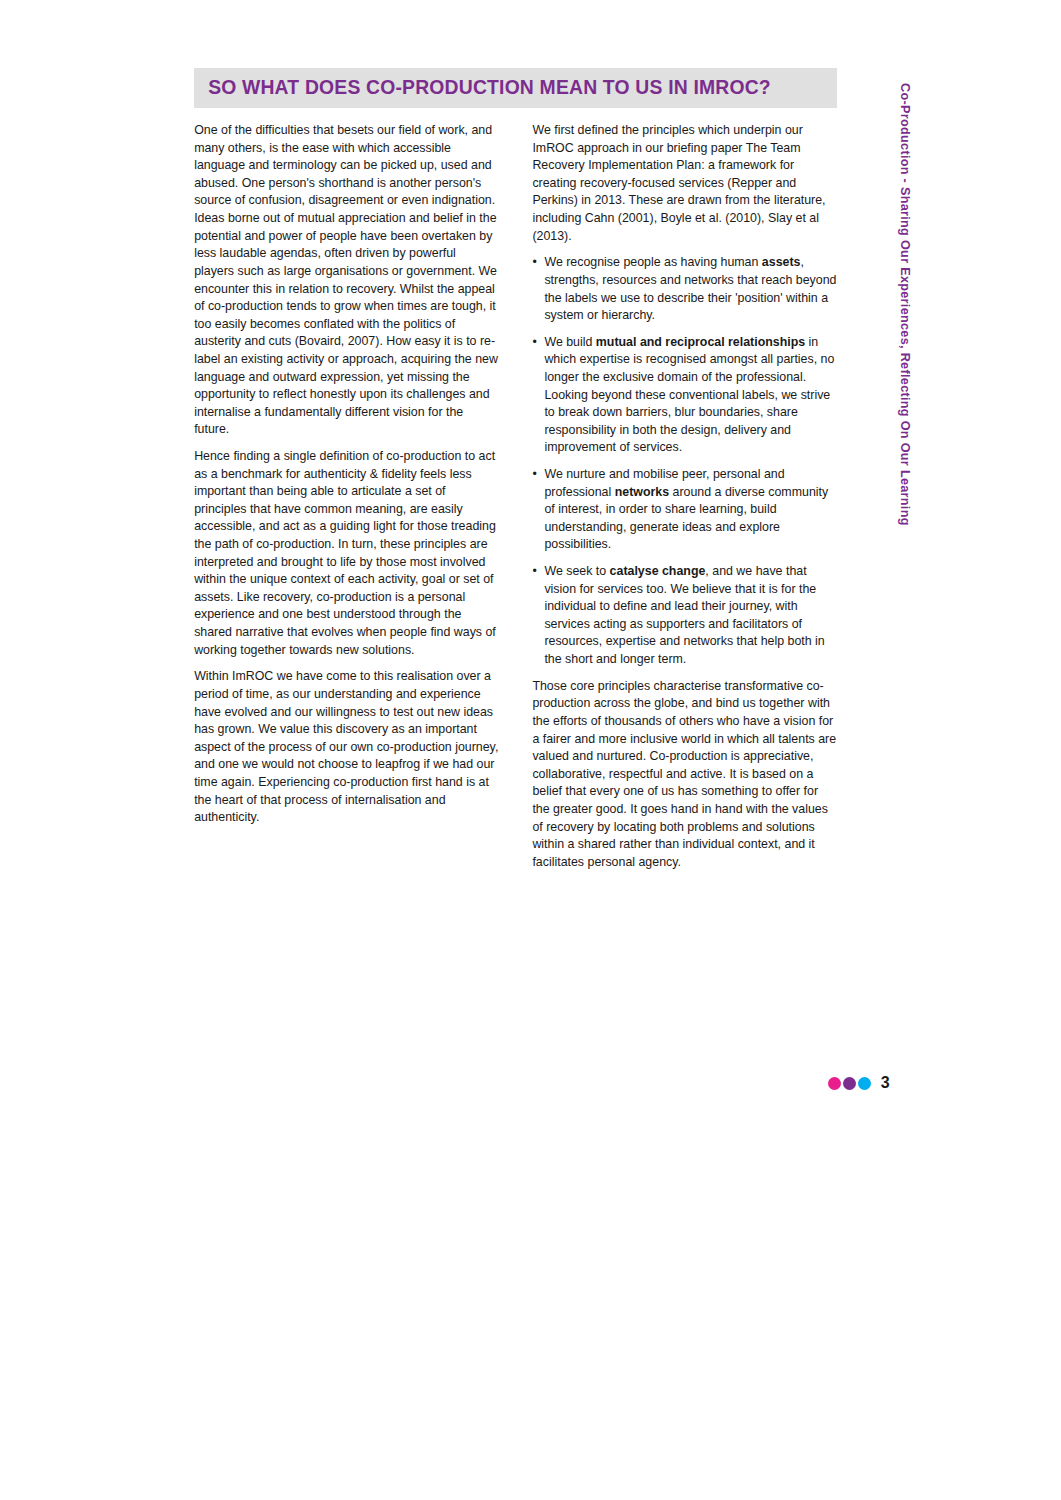Co-Production - Sharing Our Experiences, Reflecting On Our Learning
SO WHAT DOES CO-PRODUCTION MEAN TO US IN IMROC?
One of the difficulties that besets our field of work, and many others, is the ease with which accessible language and terminology can be picked up, used and abused. One person's shorthand is another person's source of confusion, disagreement or even indignation. Ideas borne out of mutual appreciation and belief in the potential and power of people have been overtaken by less laudable agendas, often driven by powerful players such as large organisations or government. We encounter this in relation to recovery. Whilst the appeal of co-production tends to grow when times are tough, it too easily becomes conflated with the politics of austerity and cuts (Bovaird, 2007). How easy it is to re-label an existing activity or approach, acquiring the new language and outward expression, yet missing the opportunity to reflect honestly upon its challenges and internalise a fundamentally different vision for the future.
Hence finding a single definition of co-production to act as a benchmark for authenticity & fidelity feels less important than being able to articulate a set of principles that have common meaning, are easily accessible, and act as a guiding light for those treading the path of co-production. In turn, these principles are interpreted and brought to life by those most involved within the unique context of each activity, goal or set of assets. Like recovery, co-production is a personal experience and one best understood through the shared narrative that evolves when people find ways of working together towards new solutions.
Within ImROC we have come to this realisation over a period of time, as our understanding and experience have evolved and our willingness to test out new ideas has grown. We value this discovery as an important aspect of the process of our own co-production journey, and one we would not choose to leapfrog if we had our time again. Experiencing co-production first hand is at the heart of that process of internalisation and authenticity.
We first defined the principles which underpin our ImROC approach in our briefing paper The Team Recovery Implementation Plan: a framework for creating recovery-focused services (Repper and Perkins) in 2013. These are drawn from the literature, including Cahn (2001), Boyle et al. (2010), Slay et al (2013).
We recognise people as having human assets, strengths, resources and networks that reach beyond the labels we use to describe their 'position' within a system or hierarchy.
We build mutual and reciprocal relationships in which expertise is recognised amongst all parties, no longer the exclusive domain of the professional. Looking beyond these conventional labels, we strive to break down barriers, blur boundaries, share responsibility in both the design, delivery and improvement of services.
We nurture and mobilise peer, personal and professional networks around a diverse community of interest, in order to share learning, build understanding, generate ideas and explore possibilities.
We seek to catalyse change, and we have that vision for services too. We believe that it is for the individual to define and lead their journey, with services acting as supporters and facilitators of resources, expertise and networks that help both in the short and longer term.
Those core principles characterise transformative co-production across the globe, and bind us together with the efforts of thousands of others who have a vision for a fairer and more inclusive world in which all talents are valued and nurtured. Co-production is appreciative, collaborative, respectful and active. It is based on a belief that every one of us has something to offer for the greater good. It goes hand in hand with the values of recovery by locating both problems and solutions within a shared rather than individual context, and it facilitates personal agency.
3